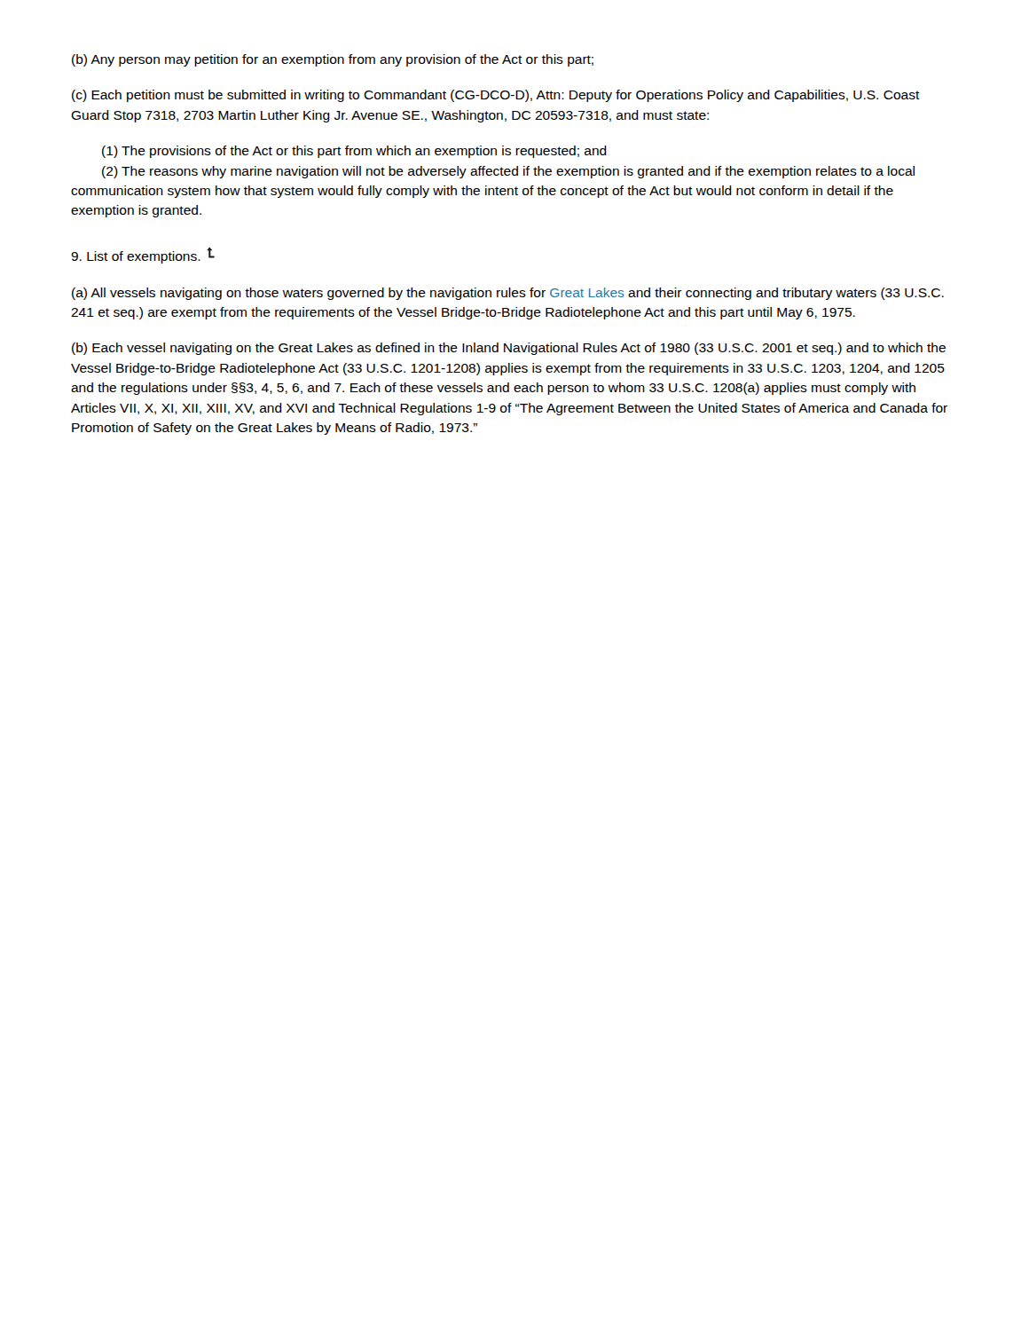(b) Any person may petition for an exemption from any provision of the Act or this part;
(c) Each petition must be submitted in writing to Commandant (CG-DCO-D), Attn: Deputy for Operations Policy and Capabilities, U.S. Coast Guard Stop 7318, 2703 Martin Luther King Jr. Avenue SE., Washington, DC 20593-7318, and must state:
(1) The provisions of the Act or this part from which an exemption is requested; and
(2) The reasons why marine navigation will not be adversely affected if the exemption is granted and if the exemption relates to a local
communication system how that system would fully comply with the intent of the concept of the Act but would not conform in detail if the exemption is granted.
9. List of exemptions.
(a) All vessels navigating on those waters governed by the navigation rules for Great Lakes and their connecting and tributary waters (33 U.S.C. 241 et seq.) are exempt from the requirements of the Vessel Bridge-to-Bridge Radiotelephone Act and this part until May 6, 1975.
(b) Each vessel navigating on the Great Lakes as defined in the Inland Navigational Rules Act of 1980 (33 U.S.C. 2001 et seq.) and to which the Vessel Bridge-to-Bridge Radiotelephone Act (33 U.S.C. 1201-1208) applies is exempt from the requirements in 33 U.S.C. 1203, 1204, and 1205 and the regulations under §§3, 4, 5, 6, and 7. Each of these vessels and each person to whom 33 U.S.C. 1208(a) applies must comply with Articles VII, X, XI, XII, XIII, XV, and XVI and Technical Regulations 1-9 of “The Agreement Between the United States of America and Canada for Promotion of Safety on the Great Lakes by Means of Radio, 1973.”